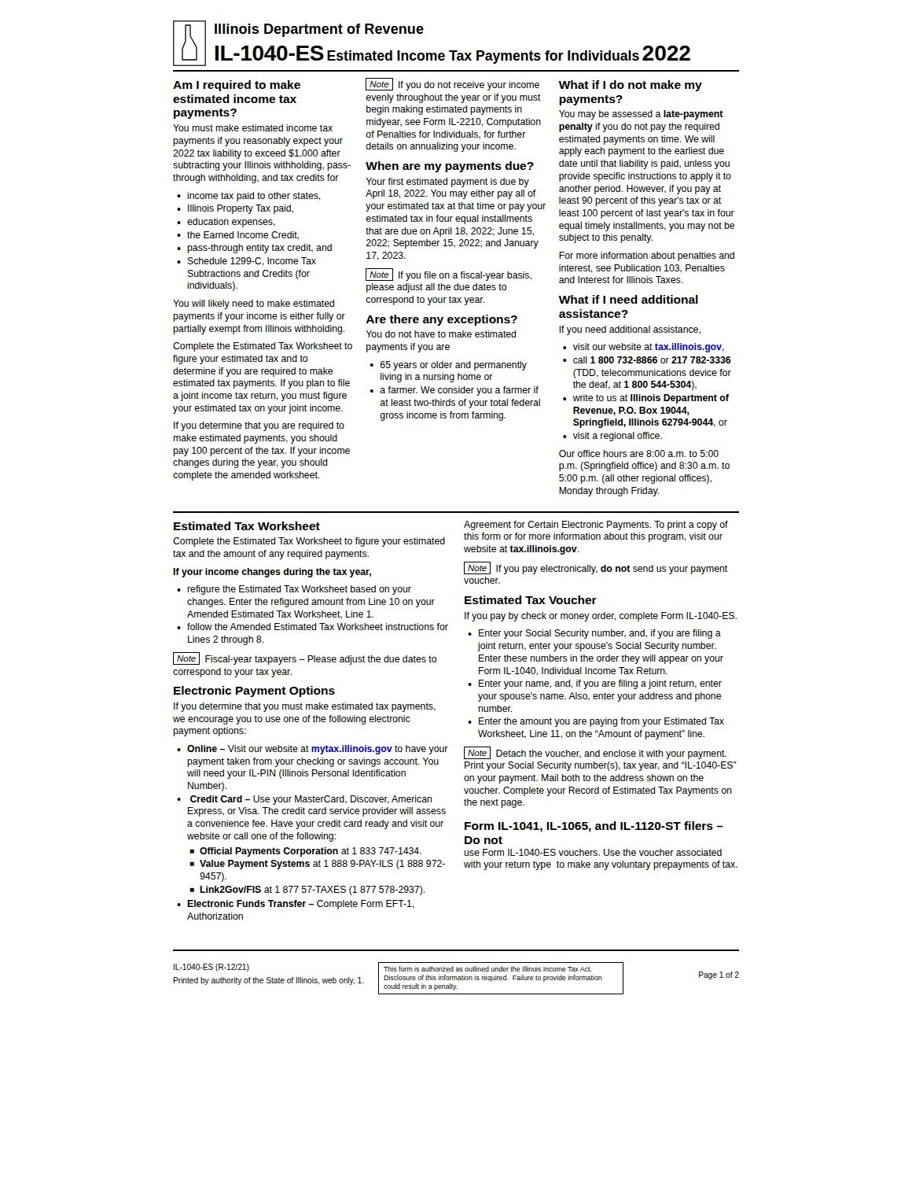Illinois Department of Revenue
IL-1040-ES Estimated Income Tax Payments for Individuals 2022
Am I required to make estimated income tax payments?
You must make estimated income tax payments if you reasonably expect your 2022 tax liability to exceed $1,000 after subtracting your Illinois withholding, pass-through withholding, and tax credits for
income tax paid to other states,
Illinois Property Tax paid,
education expenses,
the Earned Income Credit,
pass-through entity tax credit, and
Schedule 1299-C, Income Tax Subtractions and Credits (for individuals).
You will likely need to make estimated payments if your income is either fully or partially exempt from Illinois withholding.
Complete the Estimated Tax Worksheet to figure your estimated tax and to determine if you are required to make estimated tax payments. If you plan to file a joint income tax return, you must figure your estimated tax on your joint income.
If you determine that you are required to make estimated payments, you should pay 100 percent of the tax. If your income changes during the year, you should complete the amended worksheet.
Note If you do not receive your income evenly throughout the year or if you must begin making estimated payments in midyear, see Form IL-2210, Computation of Penalties for Individuals, for further details on annualizing your income.
When are my payments due?
Your first estimated payment is due by April 18, 2022. You may either pay all of your estimated tax at that time or pay your estimated tax in four equal installments that are due on April 18, 2022; June 15, 2022; September 15, 2022; and January 17, 2023.
Note If you file on a fiscal-year basis, please adjust all the due dates to correspond to your tax year.
Are there any exceptions?
You do not have to make estimated payments if you are
65 years or older and permanently living in a nursing home or
a farmer. We consider you a farmer if at least two-thirds of your total federal gross income is from farming.
What if I do not make my payments?
You may be assessed a late-payment penalty if you do not pay the required estimated payments on time. We will apply each payment to the earliest due date until that liability is paid, unless you provide specific instructions to apply it to another period. However, if you pay at least 90 percent of this year's tax or at least 100 percent of last year's tax in four equal timely installments, you may not be subject to this penalty.
For more information about penalties and interest, see Publication 103, Penalties and Interest for Illinois Taxes.
What if I need additional assistance?
If you need additional assistance,
visit our website at tax.illinois.gov,
call 1 800 732-8866 or 217 782-3336 (TDD, telecommunications device for the deaf, at 1 800 544-5304),
write to us at Illinois Department of Revenue, P.O. Box 19044, Springfield, Illinois 62794-9044, or
visit a regional office.
Our office hours are 8:00 a.m. to 5:00 p.m. (Springfield office) and 8:30 a.m. to 5:00 p.m. (all other regional offices), Monday through Friday.
Estimated Tax Worksheet
Complete the Estimated Tax Worksheet to figure your estimated tax and the amount of any required payments.
If your income changes during the tax year,
refigure the Estimated Tax Worksheet based on your changes. Enter the refigured amount from Line 10 on your Amended Estimated Tax Worksheet, Line 1.
follow the Amended Estimated Tax Worksheet instructions for Lines 2 through 8.
Note Fiscal-year taxpayers – Please adjust the due dates to correspond to your tax year.
Electronic Payment Options
If you determine that you must make estimated tax payments, we encourage you to use one of the following electronic payment options:
Online – Visit our website at mytax.illinois.gov to have your payment taken from your checking or savings account. You will need your IL-PIN (Illinois Personal Identification Number).
Credit Card – Use your MasterCard, Discover, American Express, or Visa. The credit card service provider will assess a convenience fee. Have your credit card ready and visit our website or call one of the following:
Official Payments Corporation at 1 833 747-1434.
Value Payment Systems at 1 888 9-PAY-ILS (1 888 972-9457).
Link2Gov/FIS at 1 877 57-TAXES (1 877 578-2937).
Electronic Funds Transfer – Complete Form EFT-1, Authorization
Agreement for Certain Electronic Payments. To print a copy of this form or for more information about this program, visit our website at tax.illinois.gov.
Note If you pay electronically, do not send us your payment voucher.
Estimated Tax Voucher
If you pay by check or money order, complete Form IL-1040-ES.
Enter your Social Security number, and, if you are filing a joint return, enter your spouse's Social Security number. Enter these numbers in the order they will appear on your Form IL-1040, Individual Income Tax Return.
Enter your name, and, if you are filing a joint return, enter your spouse's name. Also, enter your address and phone number.
Enter the amount you are paying from your Estimated Tax Worksheet, Line 11, on the “Amount of payment” line.
Note Detach the voucher, and enclose it with your payment. Print your Social Security number(s), tax year, and “IL-1040-ES” on your payment. Mail both to the address shown on the voucher. Complete your Record of Estimated Tax Payments on the next page.
Form IL-1041, IL-1065, and IL-1120-ST filers – Do not
use Form IL-1040-ES vouchers. Use the voucher associated with your return type to make any voluntary prepayments of tax.
IL-1040-ES (R-12/21)
Printed by authority of the State of Illinois, web only, 1.
This form is authorized as outlined under the Illinois Income Tax Act. Disclosure of this information is required. Failure to provide information could result in a penalty.
Page 1 of 2